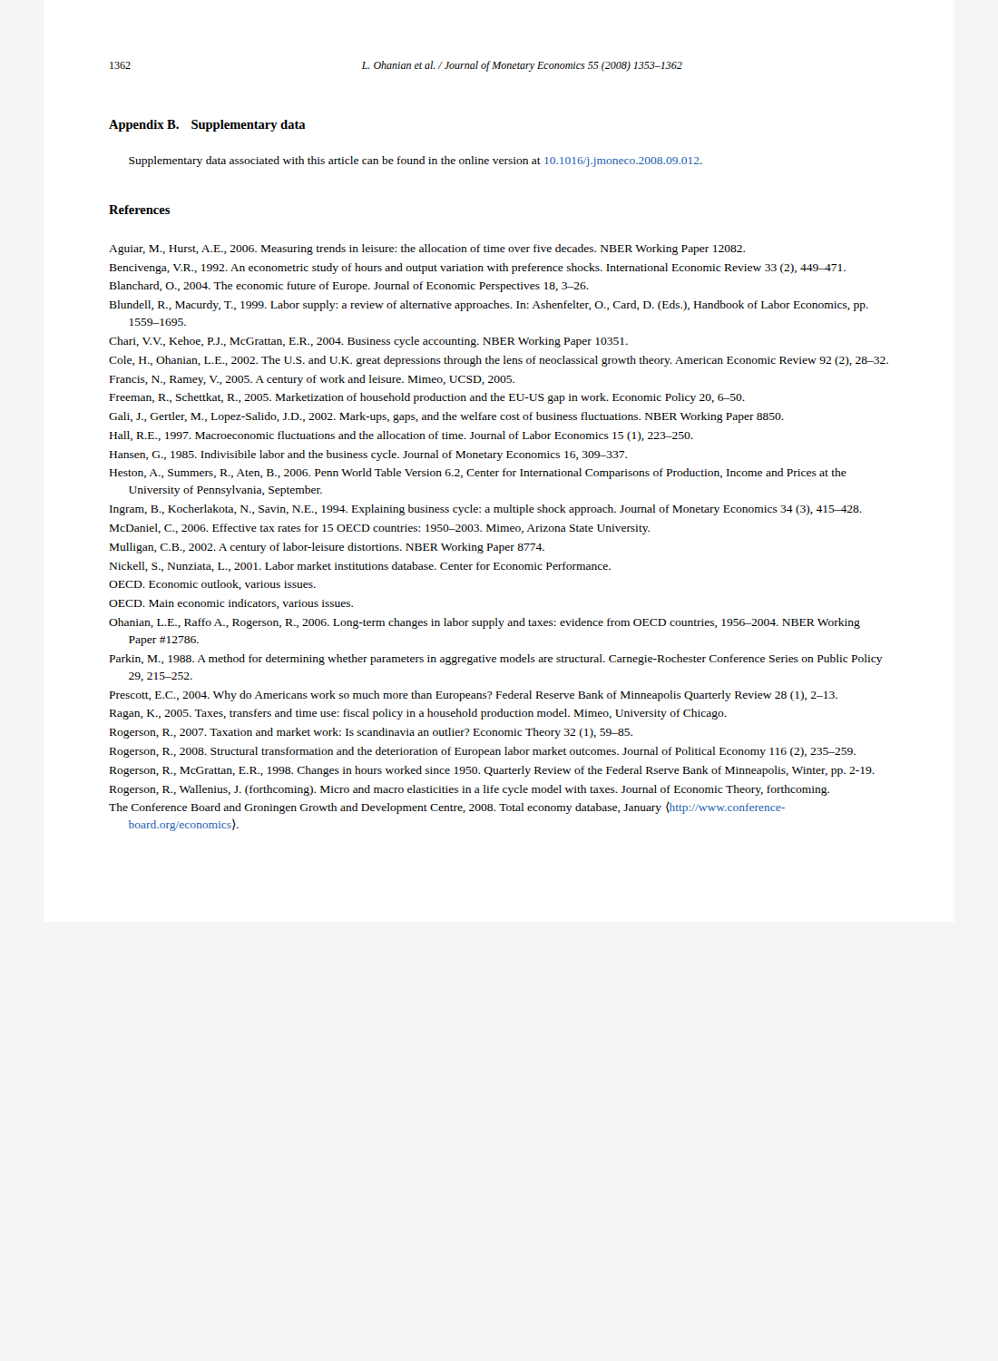1362 L. Ohanian et al. / Journal of Monetary Economics 55 (2008) 1353–1362
Appendix B. Supplementary data
Supplementary data associated with this article can be found in the online version at 10.1016/j.jmoneco.2008.09.012.
References
Aguiar, M., Hurst, A.E., 2006. Measuring trends in leisure: the allocation of time over five decades. NBER Working Paper 12082.
Bencivenga, V.R., 1992. An econometric study of hours and output variation with preference shocks. International Economic Review 33 (2), 449–471.
Blanchard, O., 2004. The economic future of Europe. Journal of Economic Perspectives 18, 3–26.
Blundell, R., Macurdy, T., 1999. Labor supply: a review of alternative approaches. In: Ashenfelter, O., Card, D. (Eds.), Handbook of Labor Economics, pp. 1559–1695.
Chari, V.V., Kehoe, P.J., McGrattan, E.R., 2004. Business cycle accounting. NBER Working Paper 10351.
Cole, H., Ohanian, L.E., 2002. The U.S. and U.K. great depressions through the lens of neoclassical growth theory. American Economic Review 92 (2), 28–32.
Francis, N., Ramey, V., 2005. A century of work and leisure. Mimeo, UCSD, 2005.
Freeman, R., Schettkat, R., 2005. Marketization of household production and the EU-US gap in work. Economic Policy 20, 6–50.
Gali, J., Gertler, M., Lopez-Salido, J.D., 2002. Mark-ups, gaps, and the welfare cost of business fluctuations. NBER Working Paper 8850.
Hall, R.E., 1997. Macroeconomic fluctuations and the allocation of time. Journal of Labor Economics 15 (1), 223–250.
Hansen, G., 1985. Indivisibile labor and the business cycle. Journal of Monetary Economics 16, 309–337.
Heston, A., Summers, R., Aten, B., 2006. Penn World Table Version 6.2, Center for International Comparisons of Production, Income and Prices at the University of Pennsylvania, September.
Ingram, B., Kocherlakota, N., Savin, N.E., 1994. Explaining business cycle: a multiple shock approach. Journal of Monetary Economics 34 (3), 415–428.
McDaniel, C., 2006. Effective tax rates for 15 OECD countries: 1950–2003. Mimeo, Arizona State University.
Mulligan, C.B., 2002. A century of labor-leisure distortions. NBER Working Paper 8774.
Nickell, S., Nunziata, L., 2001. Labor market institutions database. Center for Economic Performance.
OECD. Economic outlook, various issues.
OECD. Main economic indicators, various issues.
Ohanian, L.E., Raffo A., Rogerson, R., 2006. Long-term changes in labor supply and taxes: evidence from OECD countries, 1956–2004. NBER Working Paper #12786.
Parkin, M., 1988. A method for determining whether parameters in aggregative models are structural. Carnegie-Rochester Conference Series on Public Policy 29, 215–252.
Prescott, E.C., 2004. Why do Americans work so much more than Europeans? Federal Reserve Bank of Minneapolis Quarterly Review 28 (1), 2–13.
Ragan, K., 2005. Taxes, transfers and time use: fiscal policy in a household production model. Mimeo, University of Chicago.
Rogerson, R., 2007. Taxation and market work: Is scandinavia an outlier? Economic Theory 32 (1), 59–85.
Rogerson, R., 2008. Structural transformation and the deterioration of European labor market outcomes. Journal of Political Economy 116 (2), 235–259.
Rogerson, R., McGrattan, E.R., 1998. Changes in hours worked since 1950. Quarterly Review of the Federal Rserve Bank of Minneapolis, Winter, pp. 2-19.
Rogerson, R., Wallenius, J. (forthcoming). Micro and macro elasticities in a life cycle model with taxes. Journal of Economic Theory, forthcoming.
The Conference Board and Groningen Growth and Development Centre, 2008. Total economy database, January ⟨http://www.conference-board.org/economics⟩.